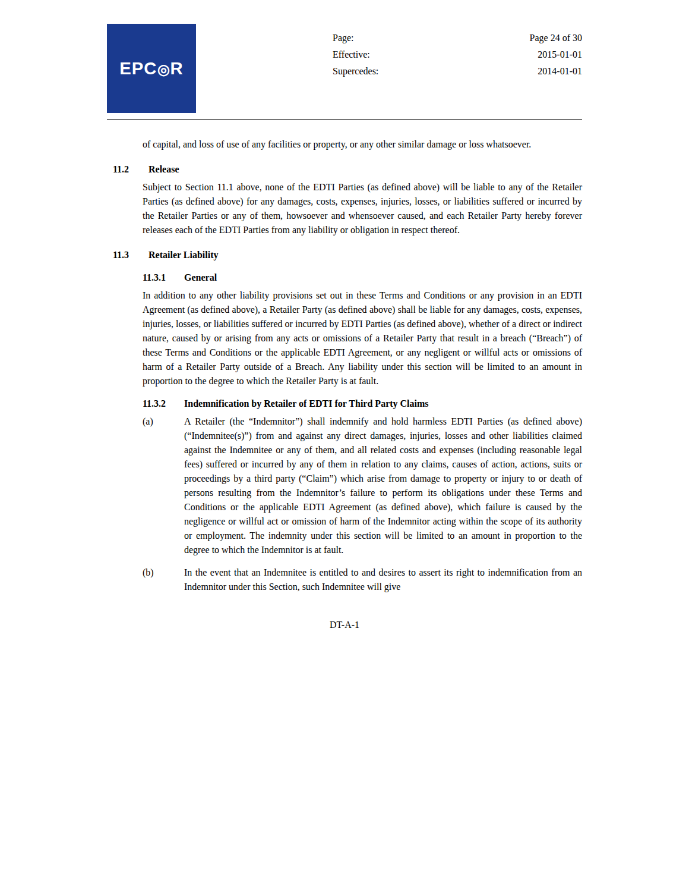EPC◎R
| Page: | Page 24 of 30 |
| Effective: | 2015-01-01 |
| Supercedes: | 2014-01-01 |
of capital, and loss of use of any facilities or property, or any other similar damage or loss whatsoever.
11.2 Release
Subject to Section 11.1 above, none of the EDTI Parties (as defined above) will be liable to any of the Retailer Parties (as defined above) for any damages, costs, expenses, injuries, losses, or liabilities suffered or incurred by the Retailer Parties or any of them, howsoever and whensoever caused, and each Retailer Party hereby forever releases each of the EDTI Parties from any liability or obligation in respect thereof.
11.3 Retailer Liability
11.3.1 General
In addition to any other liability provisions set out in these Terms and Conditions or any provision in an EDTI Agreement (as defined above), a Retailer Party (as defined above) shall be liable for any damages, costs, expenses, injuries, losses, or liabilities suffered or incurred by EDTI Parties (as defined above), whether of a direct or indirect nature, caused by or arising from any acts or omissions of a Retailer Party that result in a breach (“Breach”) of these Terms and Conditions or the applicable EDTI Agreement, or any negligent or willful acts or omissions of harm of a Retailer Party outside of a Breach. Any liability under this section will be limited to an amount in proportion to the degree to which the Retailer Party is at fault.
11.3.2 Indemnification by Retailer of EDTI for Third Party Claims
(a) A Retailer (the “Indemnitor”) shall indemnify and hold harmless EDTI Parties (as defined above) (“Indemnitee(s)”) from and against any direct damages, injuries, losses and other liabilities claimed against the Indemnitee or any of them, and all related costs and expenses (including reasonable legal fees) suffered or incurred by any of them in relation to any claims, causes of action, actions, suits or proceedings by a third party (“Claim”) which arise from damage to property or injury to or death of persons resulting from the Indemnitor’s failure to perform its obligations under these Terms and Conditions or the applicable EDTI Agreement (as defined above), which failure is caused by the negligence or willful act or omission of harm of the Indemnitor acting within the scope of its authority or employment. The indemnity under this section will be limited to an amount in proportion to the degree to which the Indemnitor is at fault.
(b) In the event that an Indemnitee is entitled to and desires to assert its right to indemnification from an Indemnitor under this Section, such Indemnitee will give
DT-A-1